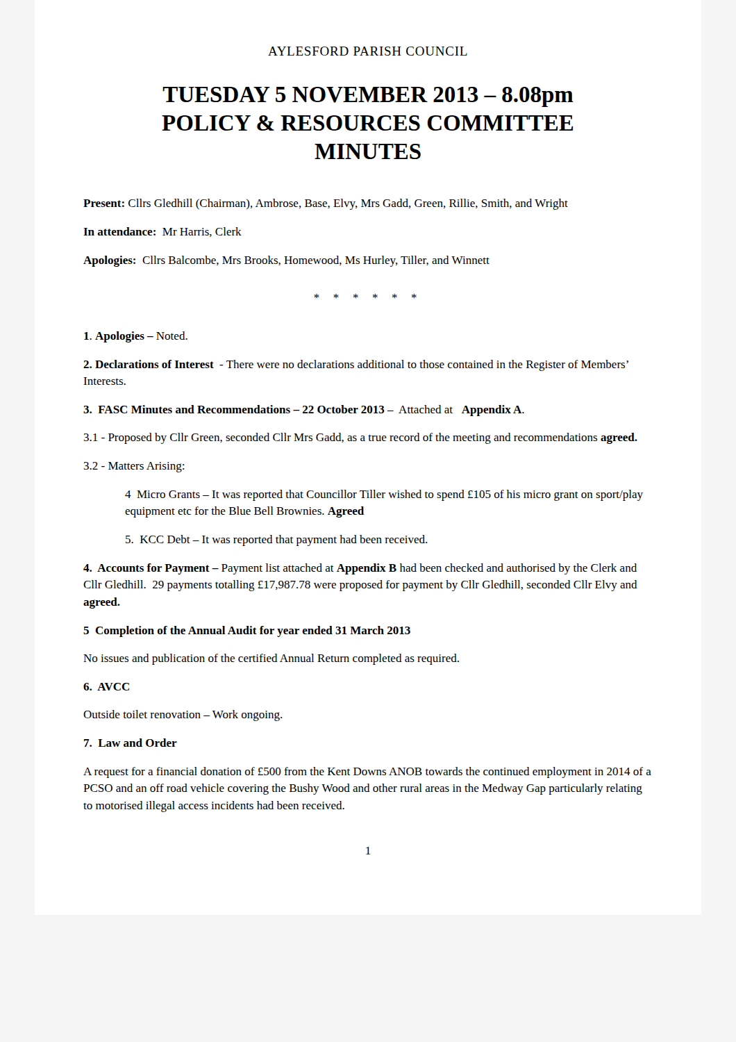AYLESFORD PARISH COUNCIL
TUESDAY 5 NOVEMBER 2013 – 8.08pm
POLICY & RESOURCES COMMITTEE
MINUTES
Present: Cllrs Gledhill (Chairman), Ambrose, Base, Elvy, Mrs Gadd, Green, Rillie, Smith, and Wright
In attendance: Mr Harris, Clerk
Apologies: Cllrs Balcombe, Mrs Brooks, Homewood, Ms Hurley, Tiller, and Winnett
* * * * * *
1. Apologies – Noted.
2. Declarations of Interest - There were no declarations additional to those contained in the Register of Members’ Interests.
3. FASC Minutes and Recommendations – 22 October 2013 – Attached at Appendix A.
3.1 - Proposed by Cllr Green, seconded Cllr Mrs Gadd, as a true record of the meeting and recommendations agreed.
3.2 - Matters Arising:
4 Micro Grants – It was reported that Councillor Tiller wished to spend £105 of his micro grant on sport/play equipment etc for the Blue Bell Brownies. Agreed
5. KCC Debt – It was reported that payment had been received.
4. Accounts for Payment – Payment list attached at Appendix B had been checked and authorised by the Clerk and Cllr Gledhill. 29 payments totalling £17,987.78 were proposed for payment by Cllr Gledhill, seconded Cllr Elvy and agreed.
5 Completion of the Annual Audit for year ended 31 March 2013
No issues and publication of the certified Annual Return completed as required.
6. AVCC
Outside toilet renovation – Work ongoing.
7. Law and Order
A request for a financial donation of £500 from the Kent Downs ANOB towards the continued employment in 2014 of a PCSO and an off road vehicle covering the Bushy Wood and other rural areas in the Medway Gap particularly relating to motorised illegal access incidents had been received.
1